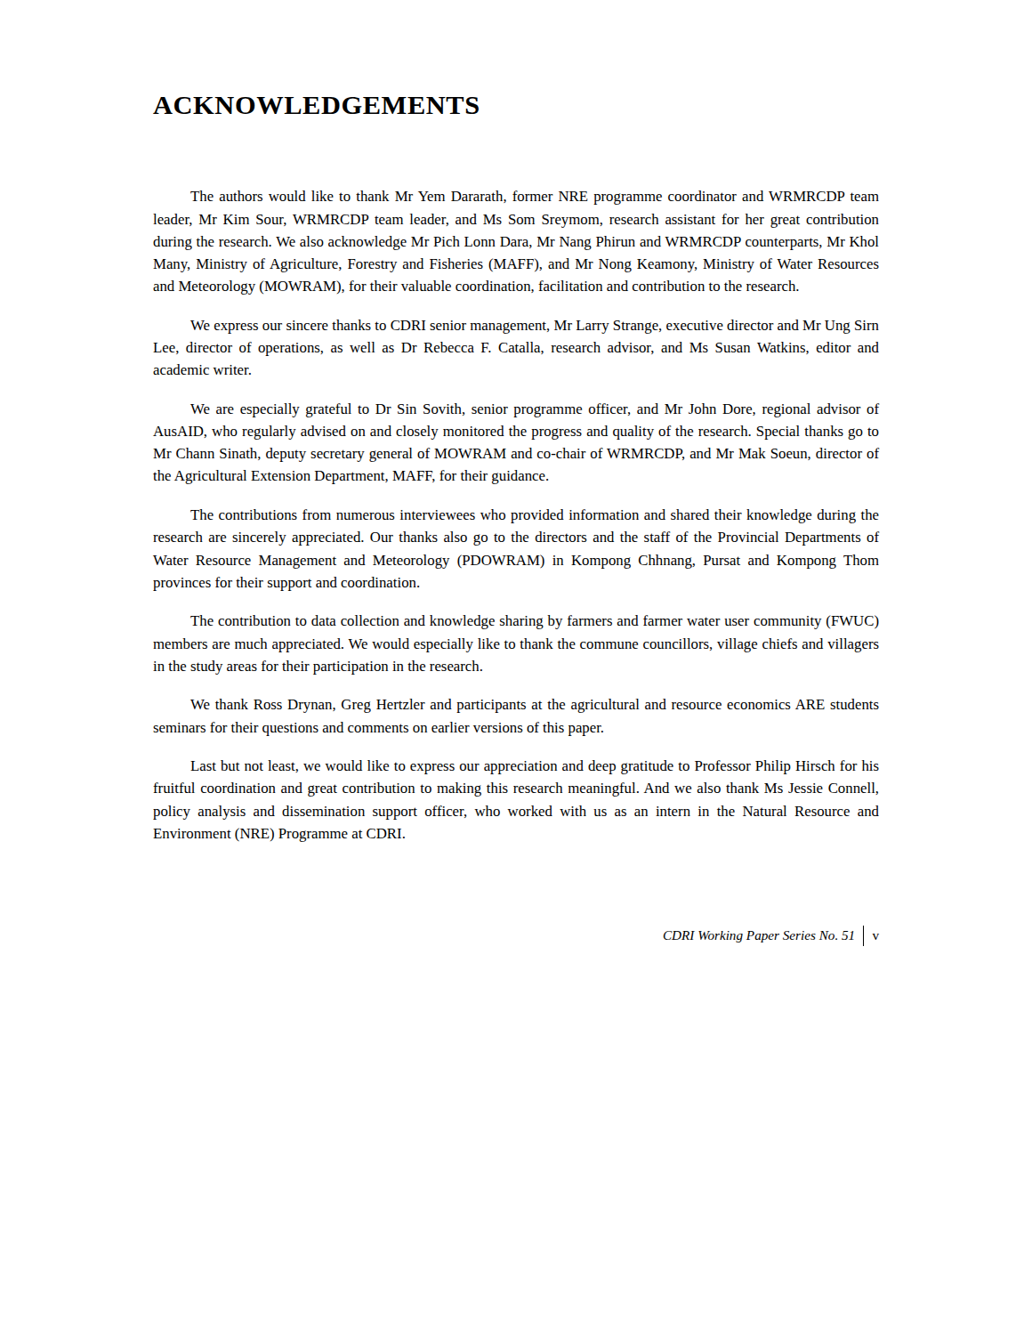ACKNOWLEDGEMENTS
The authors would like to thank Mr Yem Dararath, former NRE programme coordinator and WRMRCDP team leader, Mr Kim Sour, WRMRCDP team leader, and Ms Som Sreymom, research assistant for her great contribution during the research. We also acknowledge Mr Pich Lonn Dara, Mr Nang Phirun and WRMRCDP counterparts, Mr Khol Many, Ministry of Agriculture, Forestry and Fisheries (MAFF), and Mr Nong Keamony, Ministry of Water Resources and Meteorology (MOWRAM), for their valuable coordination, facilitation and contribution to the research.
We express our sincere thanks to CDRI senior management, Mr Larry Strange, executive director and Mr Ung Sirn Lee, director of operations, as well as Dr Rebecca F. Catalla, research advisor, and Ms Susan Watkins, editor and academic writer.
We are especially grateful to Dr Sin Sovith, senior programme officer, and Mr John Dore, regional advisor of AusAID, who regularly advised on and closely monitored the progress and quality of the research. Special thanks go to Mr Chann Sinath, deputy secretary general of MOWRAM and co-chair of WRMRCDP, and Mr Mak Soeun, director of the Agricultural Extension Department, MAFF, for their guidance.
The contributions from numerous interviewees who provided information and shared their knowledge during the research are sincerely appreciated. Our thanks also go to the directors and the staff of the Provincial Departments of Water Resource Management and Meteorology (PDOWRAM) in Kompong Chhnang, Pursat and Kompong Thom provinces for their support and coordination.
The contribution to data collection and knowledge sharing by farmers and farmer water user community (FWUC) members are much appreciated. We would especially like to thank the commune councillors, village chiefs and villagers in the study areas for their participation in the research.
We thank Ross Drynan, Greg Hertzler and participants at the agricultural and resource economics ARE students seminars for their questions and comments on earlier versions of this paper.
Last but not least, we would like to express our appreciation and deep gratitude to Professor Philip Hirsch for his fruitful coordination and great contribution to making this research meaningful. And we also thank Ms Jessie Connell, policy analysis and dissemination support officer, who worked with us as an intern in the Natural Resource and Environment (NRE) Programme at CDRI.
CDRI Working Paper Series No. 51 v